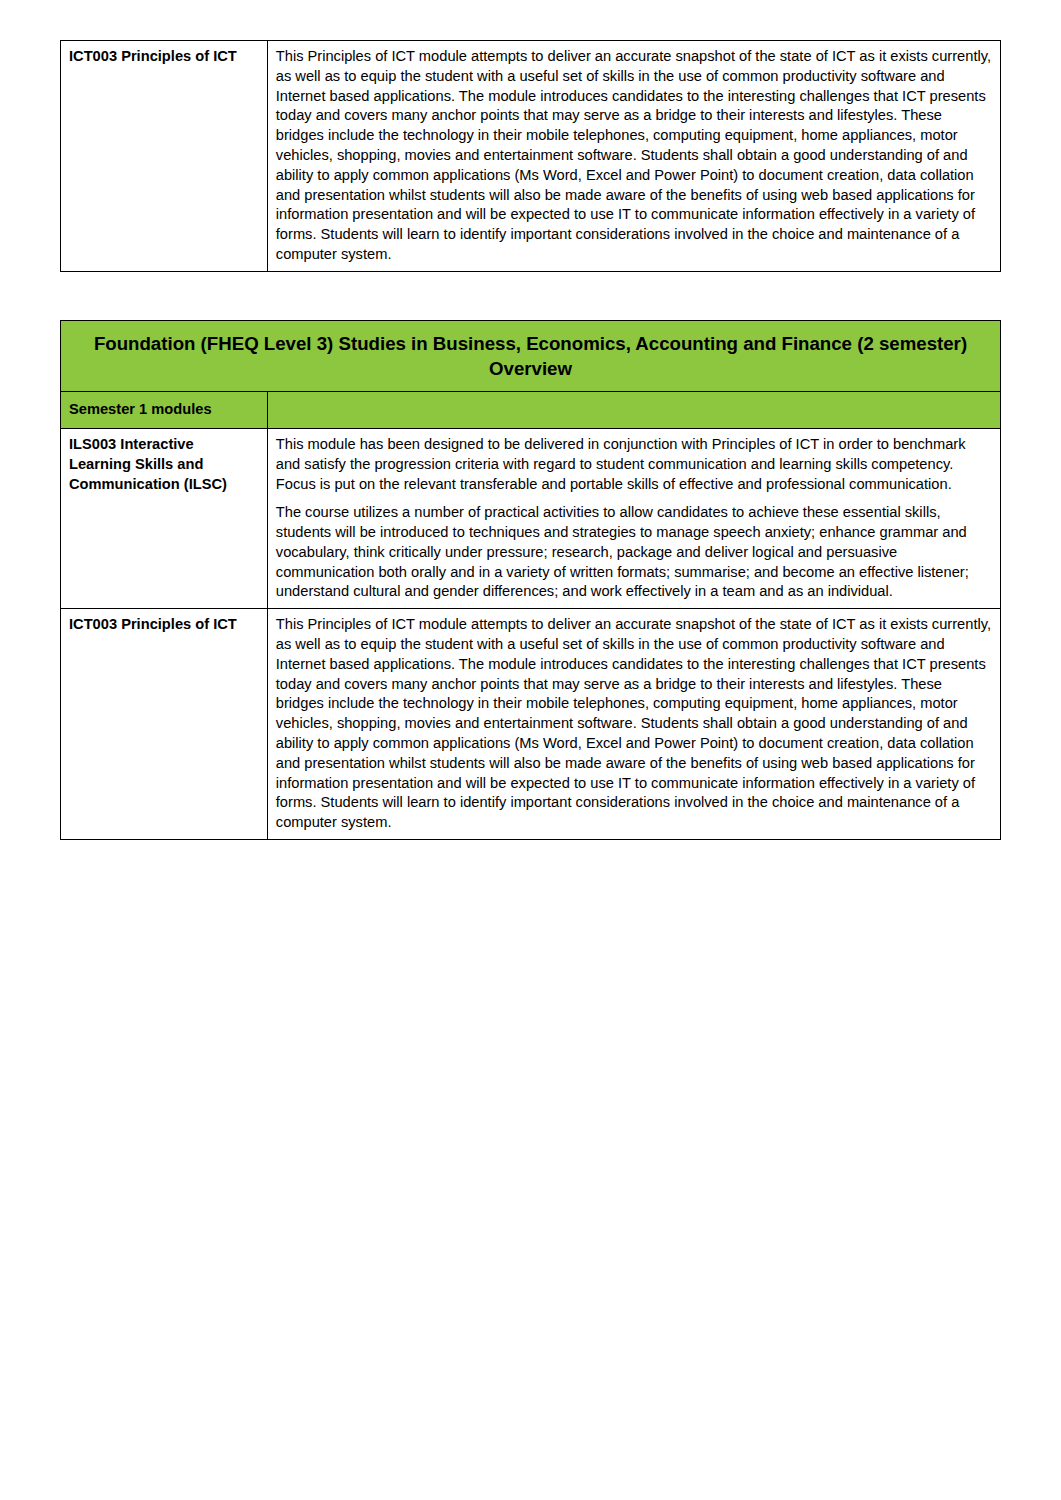| ICT003 Principles of ICT | This Principles of ICT module attempts to deliver an accurate snapshot of the state of ICT as it exists currently, as well as to equip the student with a useful set of skills in the use of common productivity software and Internet based applications. The module introduces candidates to the interesting challenges that ICT presents today and covers many anchor points that may serve as a bridge to their interests and lifestyles. These bridges include the technology in their mobile telephones, computing equipment, home appliances, motor vehicles, shopping, movies and entertainment software. Students shall obtain a good understanding of and ability to apply common applications (Ms Word, Excel and Power Point) to document creation, data collation and presentation whilst students will also be made aware of the benefits of using web based applications for information presentation and will be expected to use IT to communicate information effectively in a variety of forms. Students will learn to identify important considerations involved in the choice and maintenance of a computer system. |
| Foundation (FHEQ Level 3) Studies in Business, Economics, Accounting and Finance (2 semester) Overview |
| Semester 1 modules | |
| ILS003 Interactive Learning Skills and Communication (ILSC) | This module has been designed to be delivered in conjunction with Principles of ICT in order to benchmark and satisfy the progression criteria with regard to student communication and learning skills competency. Focus is put on the relevant transferable and portable skills of effective and professional communication. The course utilizes a number of practical activities to allow candidates to achieve these essential skills, students will be introduced to techniques and strategies to manage speech anxiety; enhance grammar and vocabulary, think critically under pressure; research, package and deliver logical and persuasive communication both orally and in a variety of written formats; summarise; and become an effective listener; understand cultural and gender differences; and work effectively in a team and as an individual. |
| ICT003 Principles of ICT | This Principles of ICT module attempts to deliver an accurate snapshot of the state of ICT as it exists currently, as well as to equip the student with a useful set of skills in the use of common productivity software and Internet based applications. The module introduces candidates to the interesting challenges that ICT presents today and covers many anchor points that may serve as a bridge to their interests and lifestyles. These bridges include the technology in their mobile telephones, computing equipment, home appliances, motor vehicles, shopping, movies and entertainment software. Students shall obtain a good understanding of and ability to apply common applications (Ms Word, Excel and Power Point) to document creation, data collation and presentation whilst students will also be made aware of the benefits of using web based applications for information presentation and will be expected to use IT to communicate information effectively in a variety of forms. Students will learn to identify important considerations involved in the choice and maintenance of a computer system. |